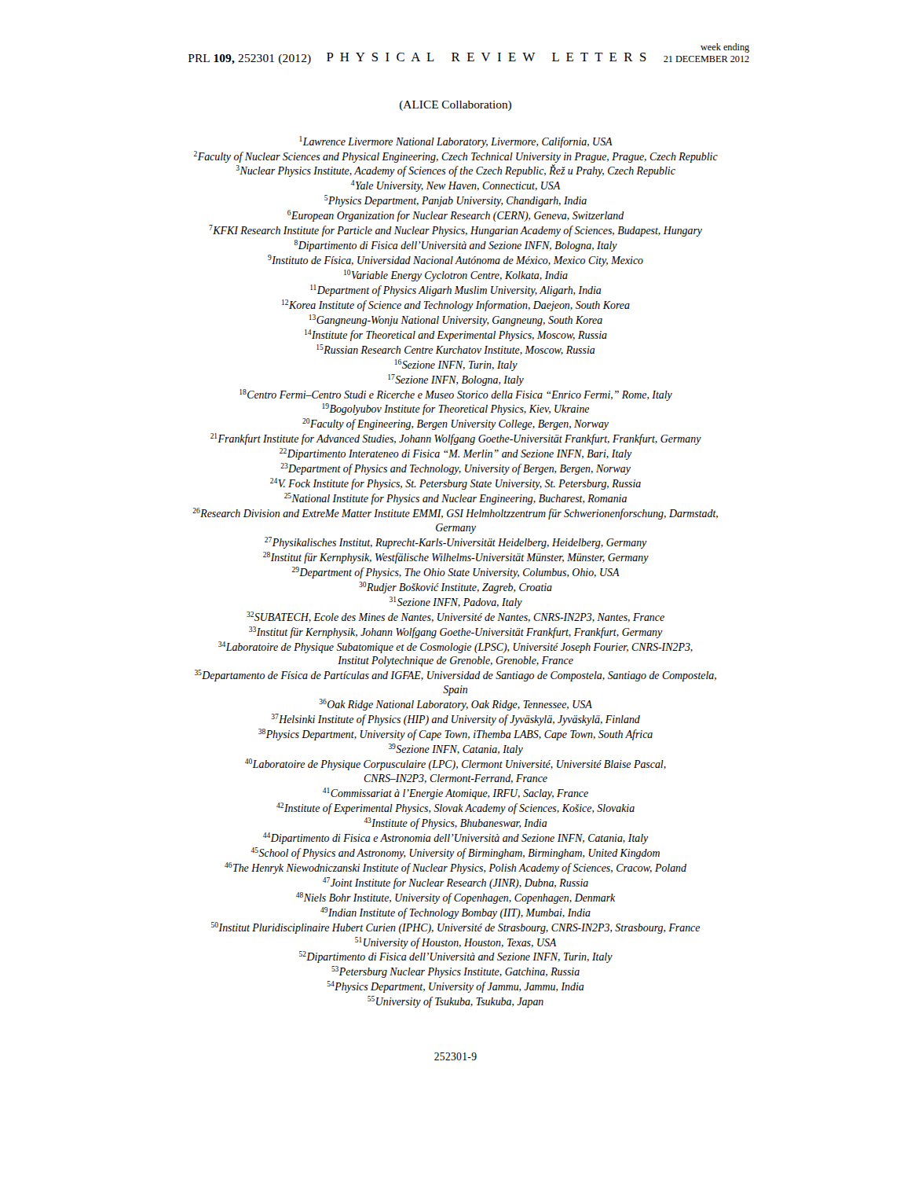PRL 109, 252301 (2012)
P H Y S I C A L R E V I E W L E T T E R S
week ending 21 DECEMBER 2012
(ALICE Collaboration)
Lawrence Livermore National Laboratory, Livermore, California, USA
Faculty of Nuclear Sciences and Physical Engineering, Czech Technical University in Prague, Prague, Czech Republic
Nuclear Physics Institute, Academy of Sciences of the Czech Republic, Řež u Prahy, Czech Republic
Yale University, New Haven, Connecticut, USA
Physics Department, Panjab University, Chandigarh, India
European Organization for Nuclear Research (CERN), Geneva, Switzerland
KFKI Research Institute for Particle and Nuclear Physics, Hungarian Academy of Sciences, Budapest, Hungary
Dipartimento di Fisica dell’Università and Sezione INFN, Bologna, Italy
Instituto de Física, Universidad Nacional Autónoma de México, Mexico City, Mexico
Variable Energy Cyclotron Centre, Kolkata, India
Department of Physics Aligarh Muslim University, Aligarh, India
Korea Institute of Science and Technology Information, Daejeon, South Korea
Gangneung-Wonju National University, Gangneung, South Korea
Institute for Theoretical and Experimental Physics, Moscow, Russia
Russian Research Centre Kurchatov Institute, Moscow, Russia
Sezione INFN, Turin, Italy
Sezione INFN, Bologna, Italy
Centro Fermi–Centro Studi e Ricerche e Museo Storico della Fisica “Enrico Fermi,” Rome, Italy
Bogolyubov Institute for Theoretical Physics, Kiev, Ukraine
Faculty of Engineering, Bergen University College, Bergen, Norway
Frankfurt Institute for Advanced Studies, Johann Wolfgang Goethe-Universität Frankfurt, Frankfurt, Germany
Dipartimento Interateneo di Fisica “M. Merlin” and Sezione INFN, Bari, Italy
Department of Physics and Technology, University of Bergen, Bergen, Norway
V. Fock Institute for Physics, St. Petersburg State University, St. Petersburg, Russia
National Institute for Physics and Nuclear Engineering, Bucharest, Romania
Research Division and ExtreMe Matter Institute EMMI, GSI Helmholtzzentrum für Schwerionenforschung, Darmstadt, Germany
Physikalisches Institut, Ruprecht-Karls-Universität Heidelberg, Heidelberg, Germany
Institut für Kernphysik, Westfälische Wilhelms-Universität Münster, Münster, Germany
Department of Physics, The Ohio State University, Columbus, Ohio, USA
Rudjer Bošković Institute, Zagreb, Croatia
Sezione INFN, Padova, Italy
SUBATECH, Ecole des Mines de Nantes, Université de Nantes, CNRS-IN2P3, Nantes, France
Institut für Kernphysik, Johann Wolfgang Goethe-Universität Frankfurt, Frankfurt, Germany
Laboratoire de Physique Subatomique et de Cosmologie (LPSC), Université Joseph Fourier, CNRS-IN2P3,Institut Polytechnique de Grenoble, Grenoble, France
Departamento de Física de Partículas and IGFAE, Universidad de Santiago de Compostela, Santiago de Compostela, Spain
Oak Ridge National Laboratory, Oak Ridge, Tennessee, USA
Helsinki Institute of Physics (HIP) and University of Jyväskylä, Jyväskylä, Finland
Physics Department, University of Cape Town, iThemba LABS, Cape Town, South Africa
Sezione INFN, Catania, Italy
Laboratoire de Physique Corpusculaire (LPC), Clermont Université, Université Blaise Pascal,CNRS–IN2P3, Clermont-Ferrand, France
Commissariat à l’Energie Atomique, IRFU, Saclay, France
Institute of Experimental Physics, Slovak Academy of Sciences, Košice, Slovakia
Institute of Physics, Bhubaneswar, India
Dipartimento di Fisica e Astronomia dell’Università and Sezione INFN, Catania, Italy
School of Physics and Astronomy, University of Birmingham, Birmingham, United Kingdom
The Henryk Niewodniczanski Institute of Nuclear Physics, Polish Academy of Sciences, Cracow, Poland
Joint Institute for Nuclear Research (JINR), Dubna, Russia
Niels Bohr Institute, University of Copenhagen, Copenhagen, Denmark
Indian Institute of Technology Bombay (IIT), Mumbai, India
Institut Pluridisciplinaire Hubert Curien (IPHC), Université de Strasbourg, CNRS-IN2P3, Strasbourg, France
University of Houston, Houston, Texas, USA
Dipartimento di Fisica dell’Università and Sezione INFN, Turin, Italy
Petersburg Nuclear Physics Institute, Gatchina, Russia
Physics Department, University of Jammu, Jammu, India
University of Tsukuba, Tsukuba, Japan
252301-9